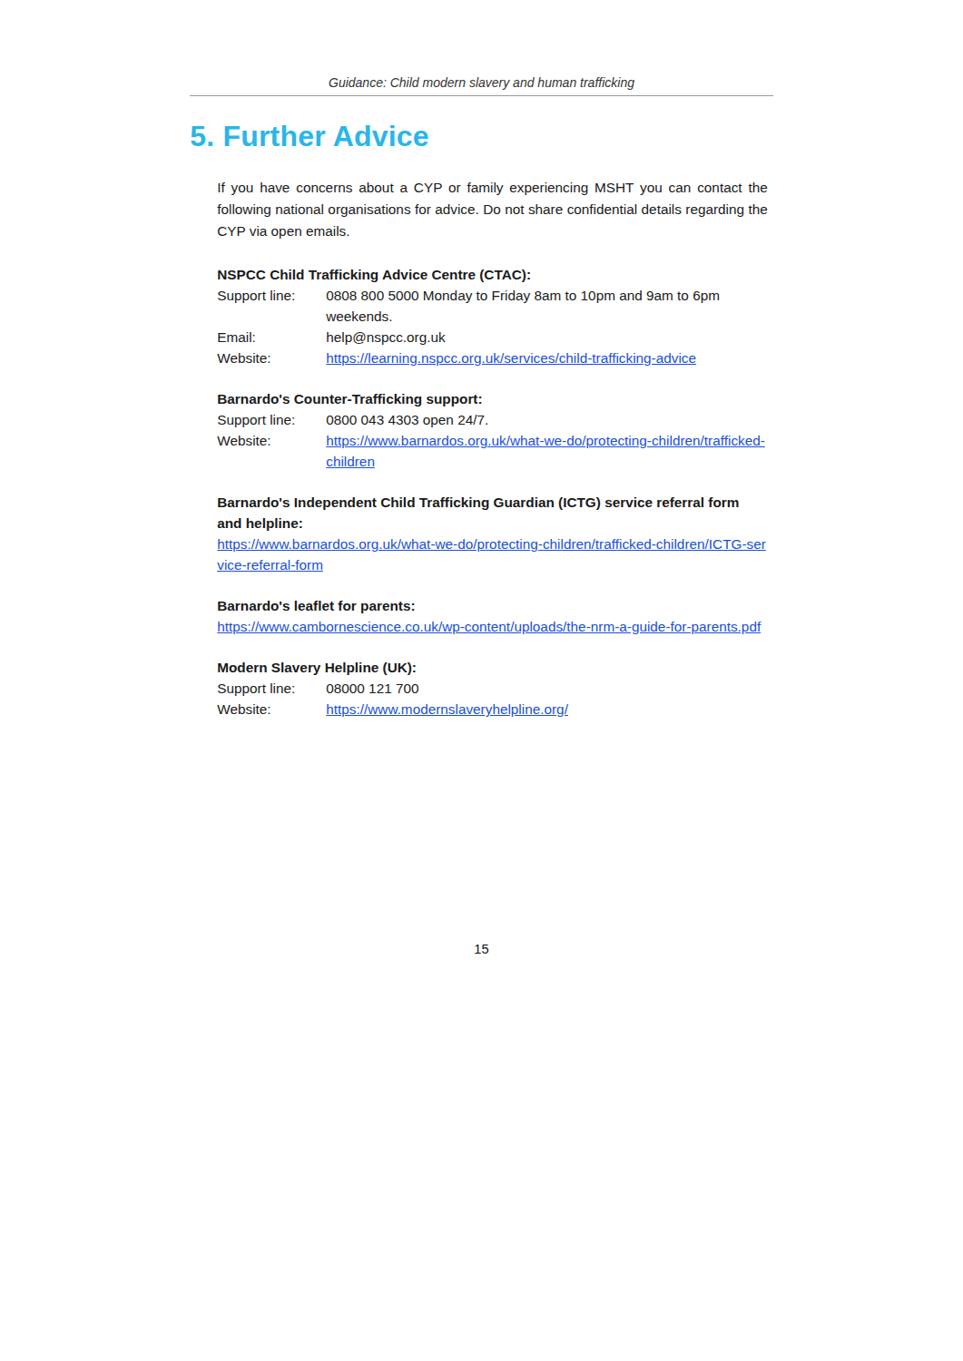Guidance: Child modern slavery and human trafficking
5. Further Advice
If you have concerns about a CYP or family experiencing MSHT you can contact the following national organisations for advice. Do not share confidential details regarding the CYP via open emails.
NSPCC Child Trafficking Advice Centre (CTAC):
Support line: 0808 800 5000 Monday to Friday 8am to 10pm and 9am to 6pm weekends.
Email: help@nspcc.org.uk
Website: https://learning.nspcc.org.uk/services/child-trafficking-advice
Barnardo's Counter-Trafficking support:
Support line: 0800 043 4303 open 24/7.
Website: https://www.barnardos.org.uk/what-we-do/protecting-children/trafficked-children
Barnardo's Independent Child Trafficking Guardian (ICTG) service referral form and helpline: https://www.barnardos.org.uk/what-we-do/protecting-children/trafficked-children/ICTG-service-referral-form
Barnardo's leaflet for parents: https://www.cambornescience.co.uk/wp-content/uploads/the-nrm-a-guide-for-parents.pdf
Modern Slavery Helpline (UK):
Support line: 08000 121 700
Website: https://www.modernslaveryhelpline.org/
15